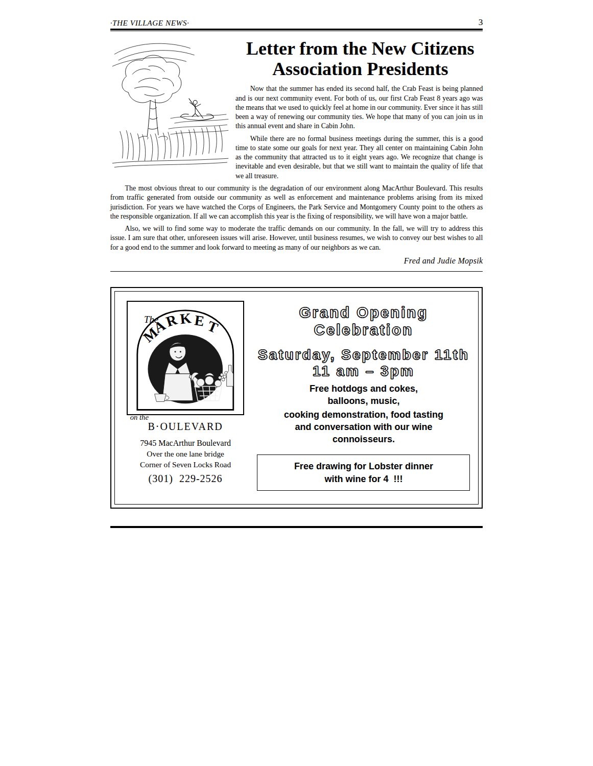·THE VILLAGE NEWS·
3
Line drawing: a figure poling a small boat through marsh reeds beside a large tree
Letter from the New Citizens
Association Presidents
Now that the summer has ended its second half, the Crab Feast is being planned and is our next community event. For both of us, our first Crab Feast 8 years ago was the means that we used to quickly feel at home in our community. Ever since it has still been a way of renewing our community ties. We hope that many of you can join us in this annual event and share in Cabin John.
While there are no formal business meetings during the summer, this is a good time to state some our goals for next year. They all center on maintaining Cabin John as the community that attracted us to it eight years ago. We recognize that change is inevitable and even desirable, but that we still want to maintain the quality of life that we all treasure.
The most obvious threat to our community is the degradation of our environment along MacArthur Boulevard. This results from traffic generated from outside our community as well as enforcement and maintenance problems arising from its mixed jurisdiction. For years we have watched the Corps of Engineers, the Park Service and Montgomery County point to the others as the responsible organization. If all we can accomplish this year is the fixing of responsibility, we will have won a major battle.
Also, we will to find some way to moderate the traffic demands on our community. In the fall, we will try to address this issue. I am sure that other, unforeseen issues will arise. However, until business resumes, we wish to convey our best wishes to all for a good end to the summer and look forward to meeting as many of our neighbors as we can.
Fred and Judie Mopsik
The Market logo The M A R K E T
on the
B·OULEVARD
7945 MacArthur Boulevard
Over the one lane bridge
Corner of Seven Locks Road
(301) 229-2526
Grand Opening
Celebration
Saturday, September 11th
11 am – 3pm
Free hotdogs and cokes,
balloons, music,
cooking demonstration, food tasting
and conversation with our wine
connoisseurs.
Free drawing for Lobster dinner
with wine for 4 !!!